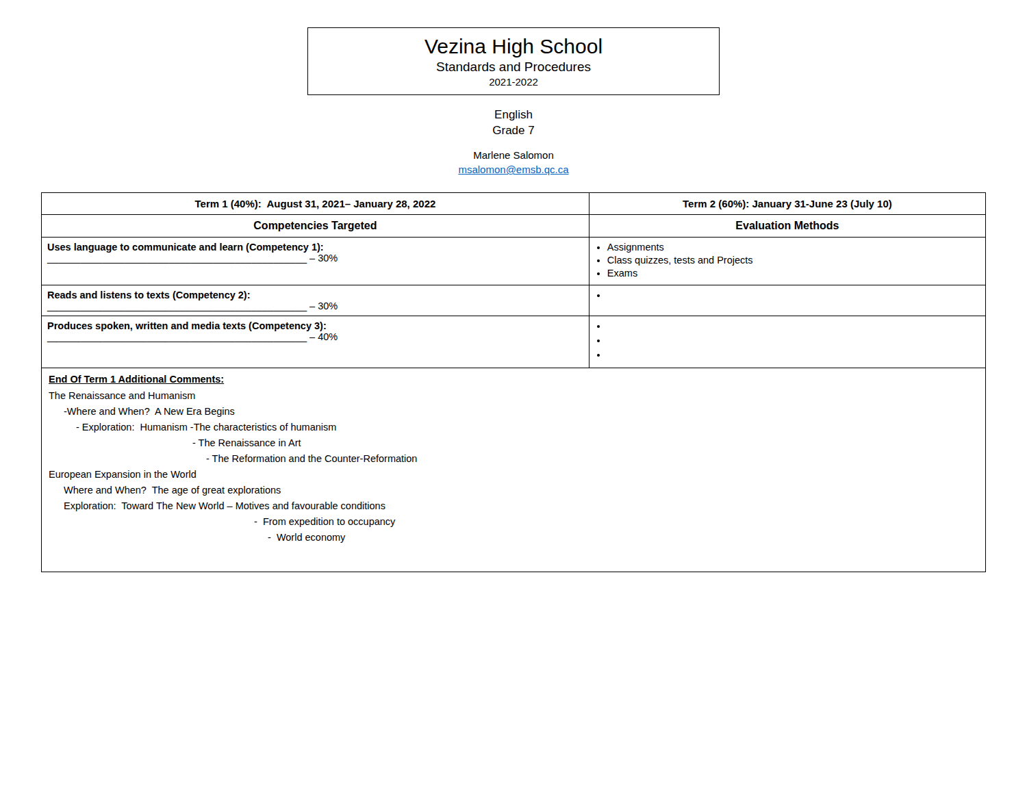Vezina High School
Standards and Procedures
2021-2022
English
Grade 7
Marlene Salomon
msalomon@emsb.qc.ca
| Term 1 (40%): August 31, 2021– January 28, 2022 | Term 2 (60%): January 31-June 23 (July 10) |
| Competencies Targeted | Evaluation Methods |
| Uses language to communicate and learn (Competency 1): _______________________________________________ – 30% | Assignments Class quizzes, tests and Projects Exams |
| Reads and listens to texts (Competency 2): _______________________________________________ – 30% | |
| Produces spoken, written and media texts (Competency 3): _______________________________________________ – 40% | |
| End Of Term 1 Additional Comments: The Renaissance and Humanism -Where and When? A New Era Begins - Exploration: Humanism -The characteristics of humanism - The Renaissance in Art - The Reformation and the Counter-Reformation European Expansion in the World Where and When? The age of great explorations Exploration: Toward The New World – Motives and favourable conditions - From expedition to occupancy - World economy |